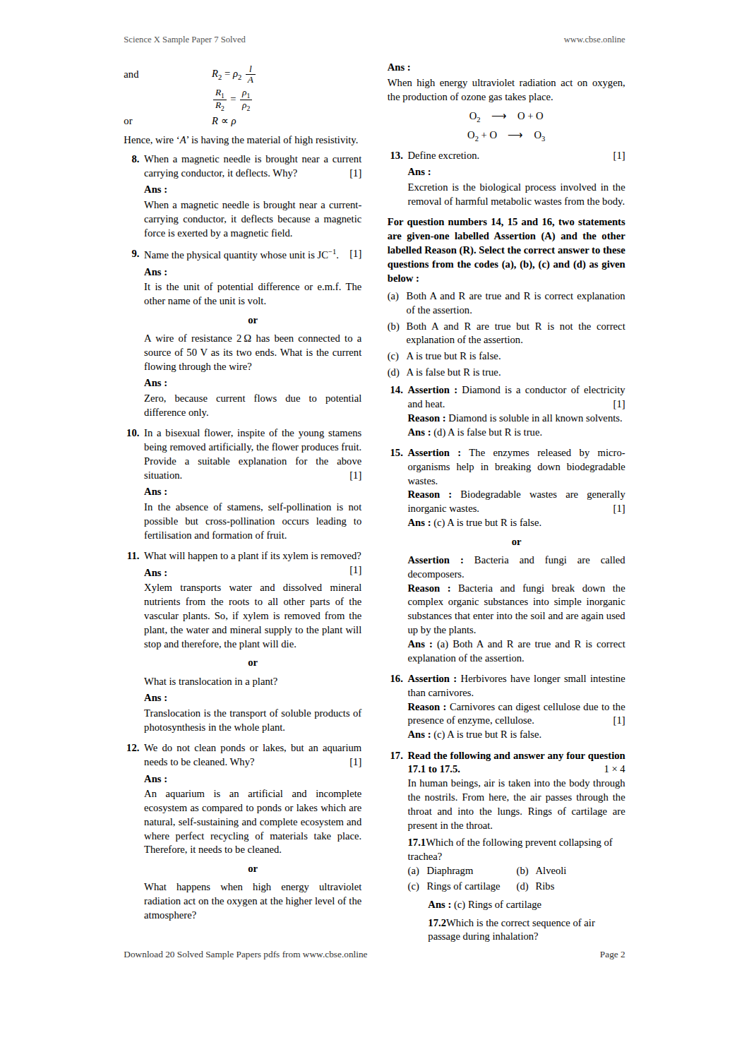Science X Sample Paper 7 Solved
www.cbse.online
and
R2 = ρ2 lA
R1 R2 = ρ1 ρ2
or
R ∝ ρ
Hence, wire ‘A’ is having the material of high resistivity.
8.
When a magnetic needle is brought near a current carrying conductor, it deflects. Why? [1]
Ans :
When a magnetic needle is brought near a current-carrying conductor, it deflects because a magnetic force is exerted by a magnetic field.
9.
Name the physical quantity whose unit is JC−1. [1]
Ans :
It is the unit of potential difference or e.m.f. The other name of the unit is volt.
or
A wire of resistance 2 Ω has been connected to a source of 50 V as its two ends. What is the current flowing through the wire?
Ans :
Zero, because current flows due to potential difference only.
10.
In a bisexual flower, inspite of the young stamens being removed artificially, the flower produces fruit. Provide a suitable explanation for the above situation. [1]
Ans :
In the absence of stamens, self-pollination is not possible but cross-pollination occurs leading to fertilisation and formation of fruit.
11.
What will happen to a plant if its xylem is removed? [1]
Ans :
Xylem transports water and dissolved mineral nutrients from the roots to all other parts of the vascular plants. So, if xylem is removed from the plant, the water and mineral supply to the plant will stop and therefore, the plant will die.
or
What is translocation in a plant?
Ans :
Translocation is the transport of soluble products of photosynthesis in the whole plant.
12.
We do not clean ponds or lakes, but an aquarium needs to be cleaned. Why? [1]
Ans :
An aquarium is an artificial and incomplete ecosystem as compared to ponds or lakes which are natural, self-sustaining and complete ecosystem and where perfect recycling of materials take place. Therefore, it needs to be cleaned.
or
What happens when high energy ultraviolet radiation act on the oxygen at the higher level of the atmosphere?
Ans :
When high energy ultraviolet radiation act on oxygen, the production of ozone gas takes place.
O2 ⟶ O + O
O2 + O ⟶ O3
13.
Define excretion. [1]
Ans :
Excretion is the biological process involved in the removal of harmful metabolic wastes from the body.
For question numbers 14, 15 and 16, two statements are given-one labelled Assertion (A) and the other labelled Reason (R). Select the correct answer to these questions from the codes (a), (b), (c) and (d) as given below :
(a)
Both A and R are true and R is correct explanation of the assertion.
(b)
Both A and R are true but R is not the correct explanation of the assertion.
(c)
A is true but R is false.
(d)
A is false but R is true.
14.
Assertion : Diamond is a conductor of electricity and heat. [1]
Reason : Diamond is soluble in all known solvents.
Ans : (d) A is false but R is true.
15.
Assertion : The enzymes released by micro-organisms help in breaking down biodegradable wastes.
Reason : Biodegradable wastes are generally inorganic wastes. [1]
Ans : (c) A is true but R is false.
or
Assertion : Bacteria and fungi are called decomposers.
Reason : Bacteria and fungi break down the complex organic substances into simple inorganic substances that enter into the soil and are again used up by the plants.
Ans : (a) Both A and R are true and R is correct explanation of the assertion.
16.
Assertion : Herbivores have longer small intestine than carnivores.
Reason : Carnivores can digest cellulose due to the presence of enzyme, cellulose. [1]
Ans : (c) A is true but R is false.
17.
Read the following and answer any four question 17.1 to 17.5. 1 × 4
In human beings, air is taken into the body through the nostrils. From here, the air passes through the throat and into the lungs. Rings of cartilage are present in the throat.
17.1 Which of the following prevent collapsing of trachea?
(a)
Diaphragm
(b)
Alveoli
(c)
Rings of cartilage
(d)
Ribs
Ans : (c) Rings of cartilage
17.2 Which is the correct sequence of air passage during inhalation?
Download 20 Solved Sample Papers pdfs from www.cbse.online
Page 2